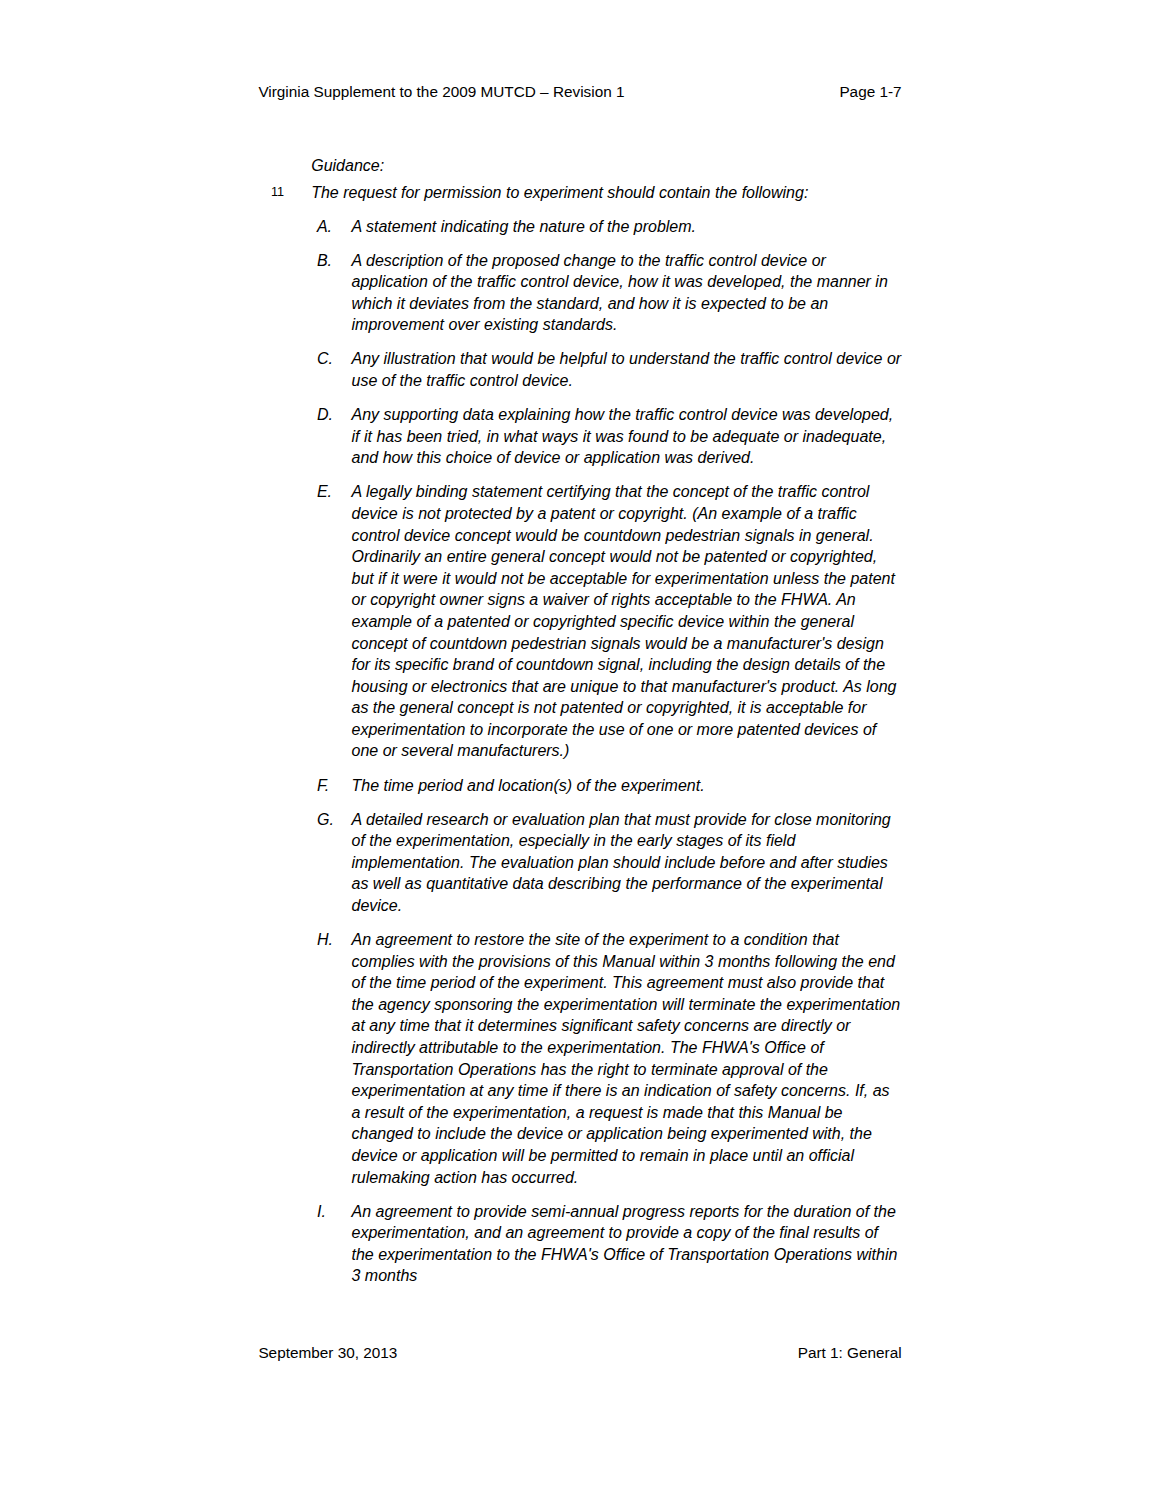Virginia Supplement to the 2009 MUTCD – Revision 1
Page 1-7
Guidance:
11 The request for permission to experiment should contain the following:
A. A statement indicating the nature of the problem.
B. A description of the proposed change to the traffic control device or application of the traffic control device, how it was developed, the manner in which it deviates from the standard, and how it is expected to be an improvement over existing standards.
C. Any illustration that would be helpful to understand the traffic control device or use of the traffic control device.
D. Any supporting data explaining how the traffic control device was developed, if it has been tried, in what ways it was found to be adequate or inadequate, and how this choice of device or application was derived.
E. A legally binding statement certifying that the concept of the traffic control device is not protected by a patent or copyright. (An example of a traffic control device concept would be countdown pedestrian signals in general. Ordinarily an entire general concept would not be patented or copyrighted, but if it were it would not be acceptable for experimentation unless the patent or copyright owner signs a waiver of rights acceptable to the FHWA. An example of a patented or copyrighted specific device within the general concept of countdown pedestrian signals would be a manufacturer's design for its specific brand of countdown signal, including the design details of the housing or electronics that are unique to that manufacturer's product. As long as the general concept is not patented or copyrighted, it is acceptable for experimentation to incorporate the use of one or more patented devices of one or several manufacturers.)
F. The time period and location(s) of the experiment.
G. A detailed research or evaluation plan that must provide for close monitoring of the experimentation, especially in the early stages of its field implementation. The evaluation plan should include before and after studies as well as quantitative data describing the performance of the experimental device.
H. An agreement to restore the site of the experiment to a condition that complies with the provisions of this Manual within 3 months following the end of the time period of the experiment. This agreement must also provide that the agency sponsoring the experimentation will terminate the experimentation at any time that it determines significant safety concerns are directly or indirectly attributable to the experimentation. The FHWA's Office of Transportation Operations has the right to terminate approval of the experimentation at any time if there is an indication of safety concerns. If, as a result of the experimentation, a request is made that this Manual be changed to include the device or application being experimented with, the device or application will be permitted to remain in place until an official rulemaking action has occurred.
I. An agreement to provide semi-annual progress reports for the duration of the experimentation, and an agreement to provide a copy of the final results of the experimentation to the FHWA's Office of Transportation Operations within 3 months
September 30, 2013
Part 1: General